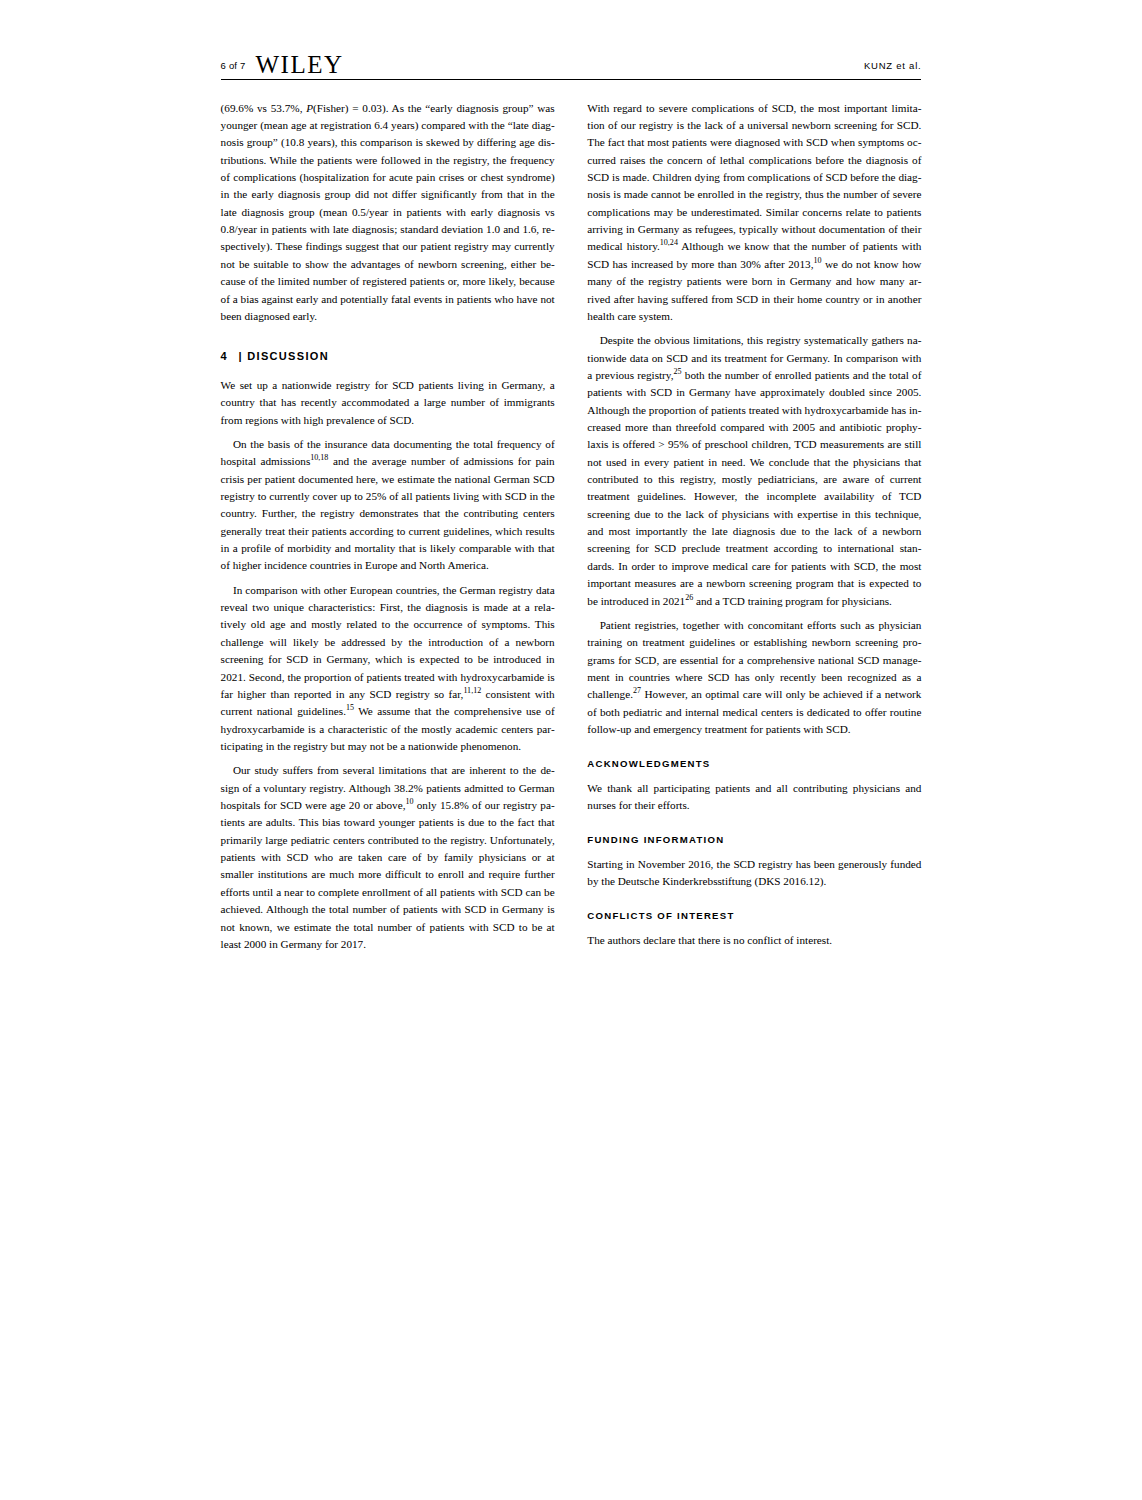6 of 7 WILEY
Kunz et al.
(69.6% vs 53.7%, P(Fisher) = 0.03). As the “early diagnosis group” was younger (mean age at registration 6.4 years) compared with the “late diagnosis group” (10.8 years), this comparison is skewed by differing age distributions. While the patients were followed in the registry, the frequency of complications (hospitalization for acute pain crises or chest syndrome) in the early diagnosis group did not differ significantly from that in the late diagnosis group (mean 0.5/year in patients with early diagnosis vs 0.8/year in patients with late diagnosis; standard deviation 1.0 and 1.6, respectively). These findings suggest that our patient registry may currently not be suitable to show the advantages of newborn screening, either because of the limited number of registered patients or, more likely, because of a bias against early and potentially fatal events in patients who have not been diagnosed early.
4 | DISCUSSION
We set up a nationwide registry for SCD patients living in Germany, a country that has recently accommodated a large number of immigrants from regions with high prevalence of SCD.
On the basis of the insurance data documenting the total frequency of hospital admissions10,18 and the average number of admissions for pain crisis per patient documented here, we estimate the national German SCD registry to currently cover up to 25% of all patients living with SCD in the country. Further, the registry demonstrates that the contributing centers generally treat their patients according to current guidelines, which results in a profile of morbidity and mortality that is likely comparable with that of higher incidence countries in Europe and North America.
In comparison with other European countries, the German registry data reveal two unique characteristics: First, the diagnosis is made at a relatively old age and mostly related to the occurrence of symptoms. This challenge will likely be addressed by the introduction of a newborn screening for SCD in Germany, which is expected to be introduced in 2021. Second, the proportion of patients treated with hydroxycarbamide is far higher than reported in any SCD registry so far,11,12 consistent with current national guidelines.15 We assume that the comprehensive use of hydroxycarbamide is a characteristic of the mostly academic centers participating in the registry but may not be a nationwide phenomenon.
Our study suffers from several limitations that are inherent to the design of a voluntary registry. Although 38.2% patients admitted to German hospitals for SCD were age 20 or above,10 only 15.8% of our registry patients are adults. This bias toward younger patients is due to the fact that primarily large pediatric centers contributed to the registry. Unfortunately, patients with SCD who are taken care of by family physicians or at smaller institutions are much more difficult to enroll and require further efforts until a near to complete enrollment of all patients with SCD can be achieved. Although the total number of patients with SCD in Germany is not known, we estimate the total number of patients with SCD to be at least 2000 in Germany for 2017.
With regard to severe complications of SCD, the most important limitation of our registry is the lack of a universal newborn screening for SCD. The fact that most patients were diagnosed with SCD when symptoms occurred raises the concern of lethal complications before the diagnosis of SCD is made. Children dying from complications of SCD before the diagnosis is made cannot be enrolled in the registry, thus the number of severe complications may be underestimated. Similar concerns relate to patients arriving in Germany as refugees, typically without documentation of their medical history.10,24 Although we know that the number of patients with SCD has increased by more than 30% after 2013,10 we do not know how many of the registry patients were born in Germany and how many arrived after having suffered from SCD in their home country or in another health care system.
Despite the obvious limitations, this registry systematically gathers nationwide data on SCD and its treatment for Germany. In comparison with a previous registry,25 both the number of enrolled patients and the total of patients with SCD in Germany have approximately doubled since 2005. Although the proportion of patients treated with hydroxycarbamide has increased more than threefold compared with 2005 and antibiotic prophylaxis is offered > 95% of preschool children, TCD measurements are still not used in every patient in need. We conclude that the physicians that contributed to this registry, mostly pediatricians, are aware of current treatment guidelines. However, the incomplete availability of TCD screening due to the lack of physicians with expertise in this technique, and most importantly the late diagnosis due to the lack of a newborn screening for SCD preclude treatment according to international standards. In order to improve medical care for patients with SCD, the most important measures are a newborn screening program that is expected to be introduced in 202126 and a TCD training program for physicians.
Patient registries, together with concomitant efforts such as physician training on treatment guidelines or establishing newborn screening programs for SCD, are essential for a comprehensive national SCD management in countries where SCD has only recently been recognized as a challenge.27 However, an optimal care will only be achieved if a network of both pediatric and internal medical centers is dedicated to offer routine follow-up and emergency treatment for patients with SCD.
ACKNOWLEDGMENTS
We thank all participating patients and all contributing physicians and nurses for their efforts.
FUNDING INFORMATION
Starting in November 2016, the SCD registry has been generously funded by the Deutsche Kinderkrebsstiftung (DKS 2016.12).
CONFLICTS OF INTEREST
The authors declare that there is no conflict of interest.